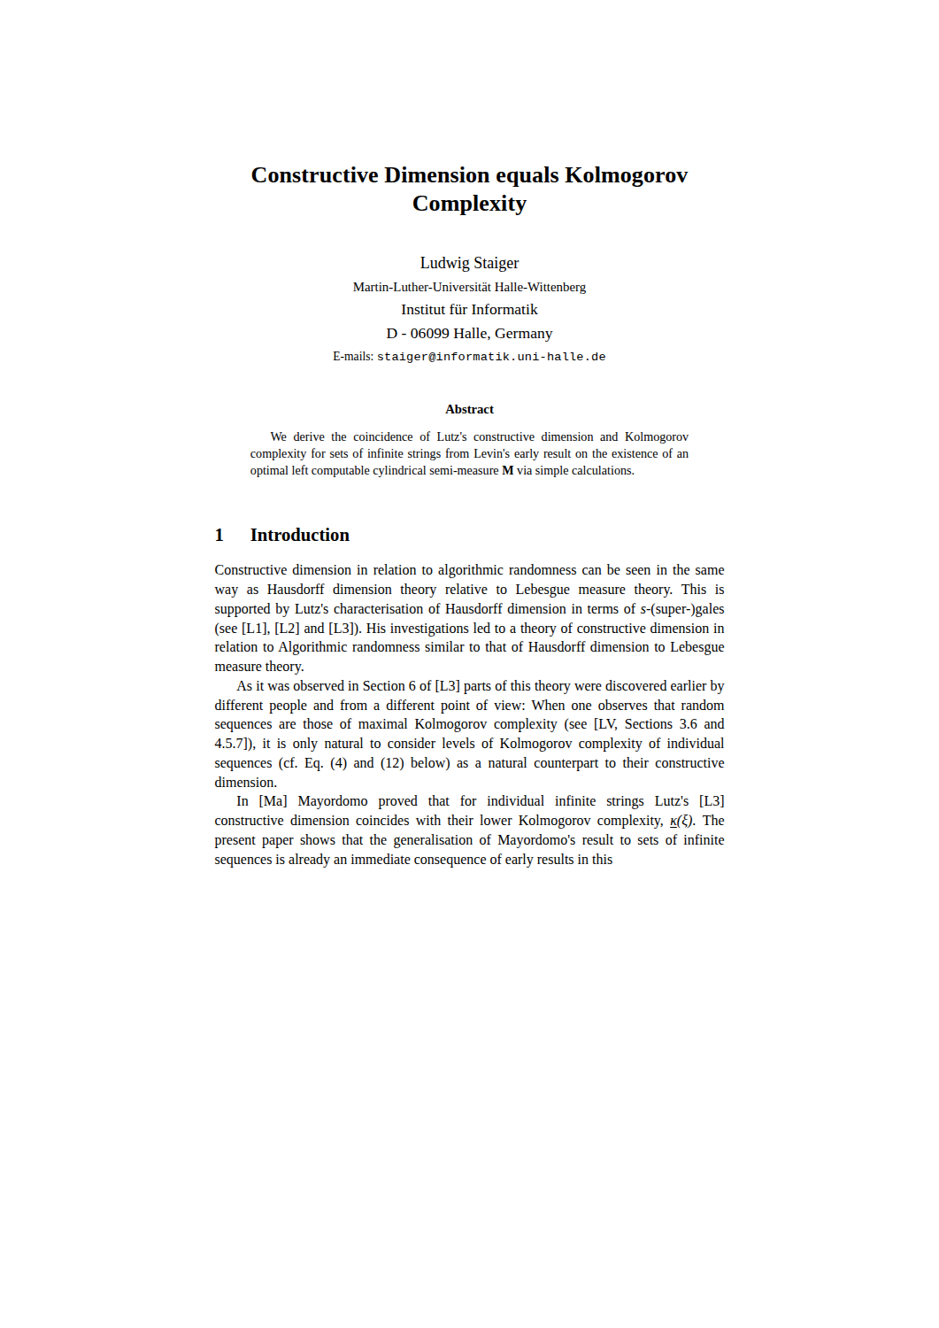Constructive Dimension equals Kolmogorov
Complexity
Ludwig Staiger
Martin-Luther-Universität Halle-Wittenberg
Institut für Informatik
D - 06099 Halle, Germany
E-mails: staiger@informatik.uni-halle.de
Abstract
We derive the coincidence of Lutz's constructive dimension and Kolmogorov complexity for sets of infinite strings from Levin's early result on the existence of an optimal left computable cylindrical semi-measure M via simple calculations.
1 Introduction
Constructive dimension in relation to algorithmic randomness can be seen in the same way as Hausdorff dimension theory relative to Lebesgue measure theory. This is supported by Lutz's characterisation of Hausdorff dimension in terms of s-(super-)gales (see [L1], [L2] and [L3]). His investigations led to a theory of constructive dimension in relation to Algorithmic randomness similar to that of Hausdorff dimension to Lebesgue measure theory.
As it was observed in Section 6 of [L3] parts of this theory were discovered earlier by different people and from a different point of view: When one observes that random sequences are those of maximal Kolmogorov complexity (see [LV, Sections 3.6 and 4.5.7]), it is only natural to consider levels of Kolmogorov complexity of individual sequences (cf. Eq. (4) and (12) below) as a natural counterpart to their constructive dimension.
In [Ma] Mayordomo proved that for individual infinite strings Lutz's [L3] constructive dimension coincides with their lower Kolmogorov complexity, κ(ξ). The present paper shows that the generalisation of Mayordomo's result to sets of infinite sequences is already an immediate consequence of early results in this